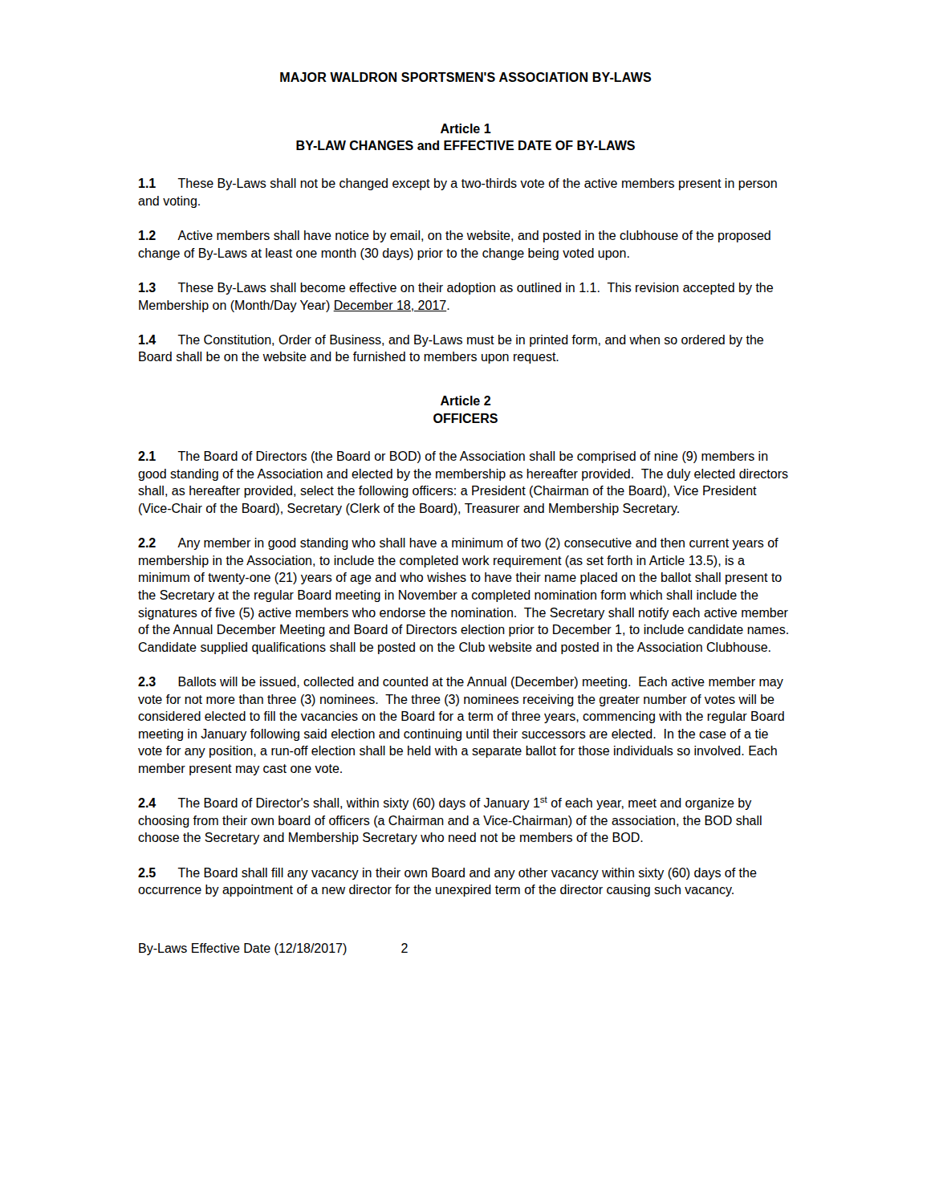MAJOR WALDRON SPORTSMEN'S ASSOCIATION BY-LAWS
Article 1 BY-LAW CHANGES and EFFECTIVE DATE OF BY-LAWS
1.1 These By-Laws shall not be changed except by a two-thirds vote of the active members present in person and voting.
1.2 Active members shall have notice by email, on the website, and posted in the clubhouse of the proposed change of By-Laws at least one month (30 days) prior to the change being voted upon.
1.3 These By-Laws shall become effective on their adoption as outlined in 1.1. This revision accepted by the Membership on (Month/Day Year) December 18, 2017.
1.4 The Constitution, Order of Business, and By-Laws must be in printed form, and when so ordered by the Board shall be on the website and be furnished to members upon request.
Article 2 OFFICERS
2.1 The Board of Directors (the Board or BOD) of the Association shall be comprised of nine (9) members in good standing of the Association and elected by the membership as hereafter provided. The duly elected directors shall, as hereafter provided, select the following officers: a President (Chairman of the Board), Vice President (Vice-Chair of the Board), Secretary (Clerk of the Board), Treasurer and Membership Secretary.
2.2 Any member in good standing who shall have a minimum of two (2) consecutive and then current years of membership in the Association, to include the completed work requirement (as set forth in Article 13.5), is a minimum of twenty-one (21) years of age and who wishes to have their name placed on the ballot shall present to the Secretary at the regular Board meeting in November a completed nomination form which shall include the signatures of five (5) active members who endorse the nomination. The Secretary shall notify each active member of the Annual December Meeting and Board of Directors election prior to December 1, to include candidate names. Candidate supplied qualifications shall be posted on the Club website and posted in the Association Clubhouse.
2.3 Ballots will be issued, collected and counted at the Annual (December) meeting. Each active member may vote for not more than three (3) nominees. The three (3) nominees receiving the greater number of votes will be considered elected to fill the vacancies on the Board for a term of three years, commencing with the regular Board meeting in January following said election and continuing until their successors are elected. In the case of a tie vote for any position, a run-off election shall be held with a separate ballot for those individuals so involved. Each member present may cast one vote.
2.4 The Board of Director's shall, within sixty (60) days of January 1st of each year, meet and organize by choosing from their own board of officers (a Chairman and a Vice-Chairman) of the association, the BOD shall choose the Secretary and Membership Secretary who need not be members of the BOD.
2.5 The Board shall fill any vacancy in their own Board and any other vacancy within sixty (60) days of the occurrence by appointment of a new director for the unexpired term of the director causing such vacancy.
By-Laws Effective Date (12/18/2017)2